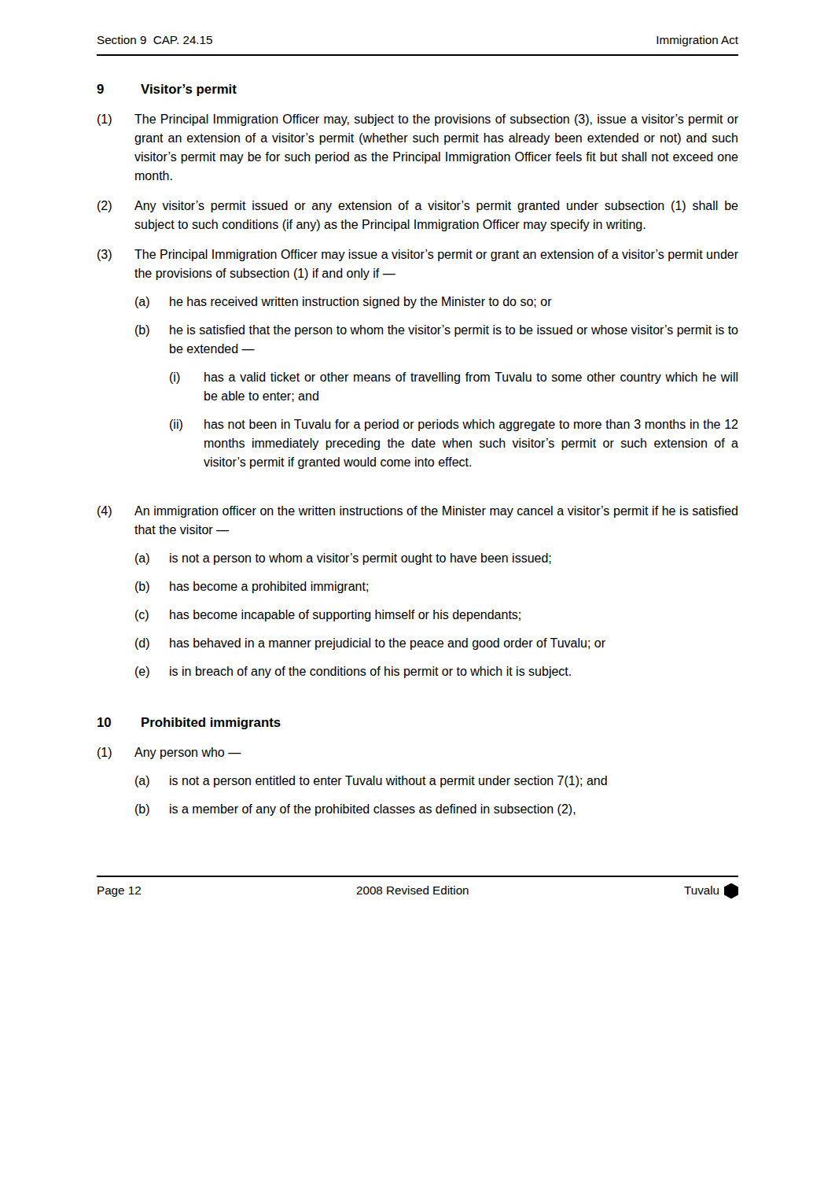Section 9 CAP. 24.15
Immigration Act
9 Visitor’s permit
(1) The Principal Immigration Officer may, subject to the provisions of subsection (3), issue a visitor’s permit or grant an extension of a visitor’s permit (whether such permit has already been extended or not) and such visitor’s permit may be for such period as the Principal Immigration Officer feels fit but shall not exceed one month.
(2) Any visitor’s permit issued or any extension of a visitor’s permit granted under subsection (1) shall be subject to such conditions (if any) as the Principal Immigration Officer may specify in writing.
(3) The Principal Immigration Officer may issue a visitor’s permit or grant an extension of a visitor’s permit under the provisions of subsection (1) if and only if —
(a) he has received written instruction signed by the Minister to do so; or
(b) he is satisfied that the person to whom the visitor’s permit is to be issued or whose visitor’s permit is to be extended —
(i) has a valid ticket or other means of travelling from Tuvalu to some other country which he will be able to enter; and
(ii) has not been in Tuvalu for a period or periods which aggregate to more than 3 months in the 12 months immediately preceding the date when such visitor’s permit or such extension of a visitor’s permit if granted would come into effect.
(4) An immigration officer on the written instructions of the Minister may cancel a visitor’s permit if he is satisfied that the visitor —
(a) is not a person to whom a visitor’s permit ought to have been issued;
(b) has become a prohibited immigrant;
(c) has become incapable of supporting himself or his dependants;
(d) has behaved in a manner prejudicial to the peace and good order of Tuvalu; or
(e) is in breach of any of the conditions of his permit or to which it is subject.
10 Prohibited immigrants
(1) Any person who —
(a) is not a person entitled to enter Tuvalu without a permit under section 7(1); and
(b) is a member of any of the prohibited classes as defined in subsection (2),
Page 12
2008 Revised Edition
Tuvalu